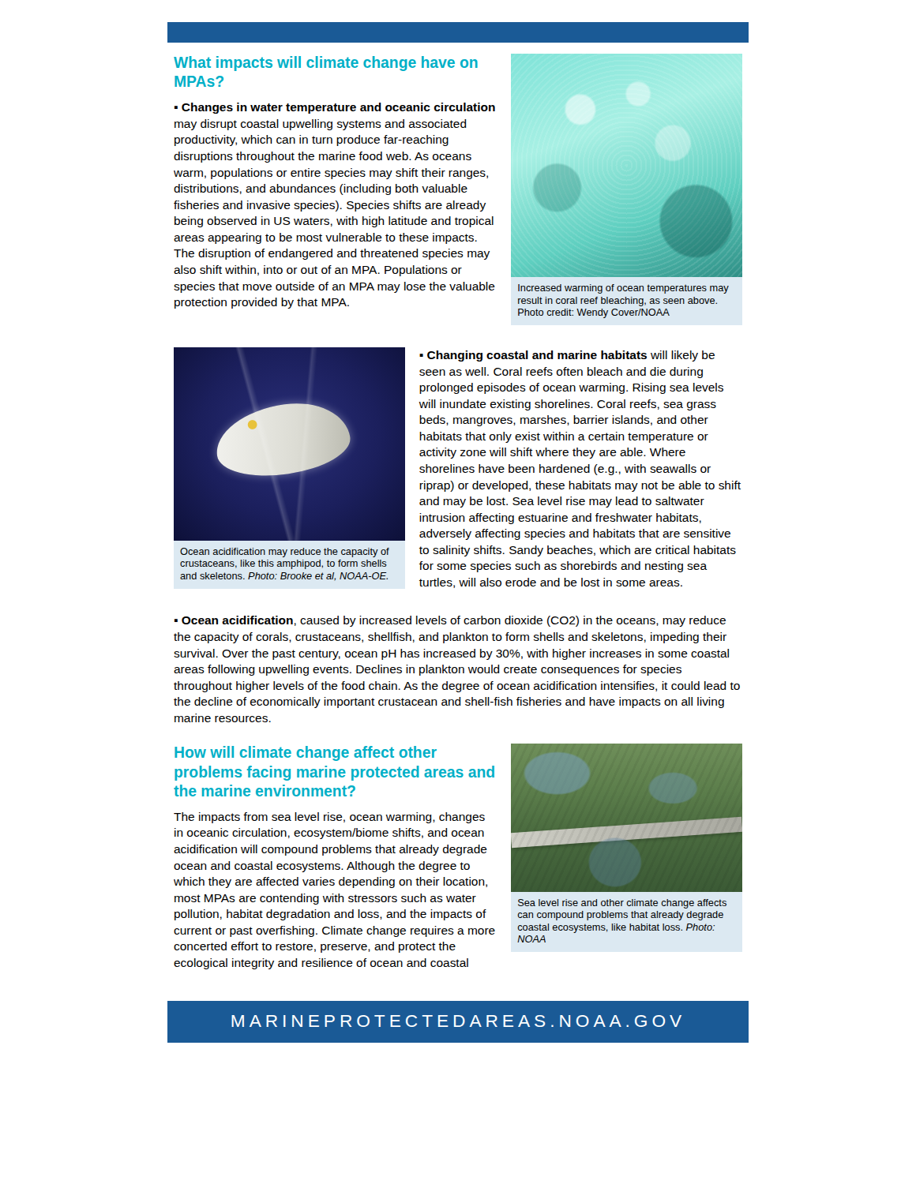Increased warming of ocean temperatures may result in coral reef bleaching, as seen above. Photo credit: Wendy Cover/NOAA
What impacts will climate change have on MPAs?
▪ Changes in water temperature and oceanic circulation may disrupt coastal upwelling systems and associated productivity, which can in turn produce far-reaching disruptions throughout the marine food web. As oceans warm, populations or entire species may shift their ranges, distributions, and abundances (including both valuable fisheries and invasive species). Species shifts are already being observed in US waters, with high latitude and tropical areas appearing to be most vulnerable to these impacts. The disruption of endangered and threatened species may also shift within, into or out of an MPA. Populations or species that move outside of an MPA may lose the valuable protection provided by that MPA.
Ocean acidification may reduce the capacity of crustaceans, like this amphipod, to form shells and skeletons. Photo: Brooke et al, NOAA-OE.
▪ Changing coastal and marine habitats will likely be seen as well. Coral reefs often bleach and die during prolonged episodes of ocean warming. Rising sea levels will inundate existing shorelines. Coral reefs, sea grass beds, mangroves, marshes, barrier islands, and other habitats that only exist within a certain temperature or activity zone will shift where they are able. Where shorelines have been hardened (e.g., with seawalls or riprap) or developed, these habitats may not be able to shift and may be lost. Sea level rise may lead to saltwater intrusion affecting estuarine and freshwater habitats, adversely affecting species and habitats that are sensitive to salinity shifts. Sandy beaches, which are critical habitats for some species such as shorebirds and nesting sea turtles, will also erode and be lost in some areas.
▪ Ocean acidification, caused by increased levels of carbon dioxide (CO2) in the oceans, may reduce the capacity of corals, crustaceans, shellfish, and plankton to form shells and skeletons, impeding their survival. Over the past century, ocean pH has increased by 30%, with higher increases in some coastal areas following upwelling events. Declines in plankton would create consequences for species throughout higher levels of the food chain. As the degree of ocean acidification intensifies, it could lead to the decline of economically important crustacean and shell-fish fisheries and have impacts on all living marine resources.
Sea level rise and other climate change affects can compound problems that already degrade coastal ecosystems, like habitat loss. Photo: NOAA
How will climate change affect other problems facing marine protected areas and the marine environment?
The impacts from sea level rise, ocean warming, changes in oceanic circulation, ecosystem/biome shifts, and ocean acidification will compound problems that already degrade ocean and coastal ecosystems. Although the degree to which they are affected varies depending on their location, most MPAs are contending with stressors such as water pollution, habitat degradation and loss, and the impacts of current or past overfishing. Climate change requires a more concerted effort to restore, preserve, and protect the ecological integrity and resilience of ocean and coastal
MARINEPROTECTEDAREAS.NOAA.GOV